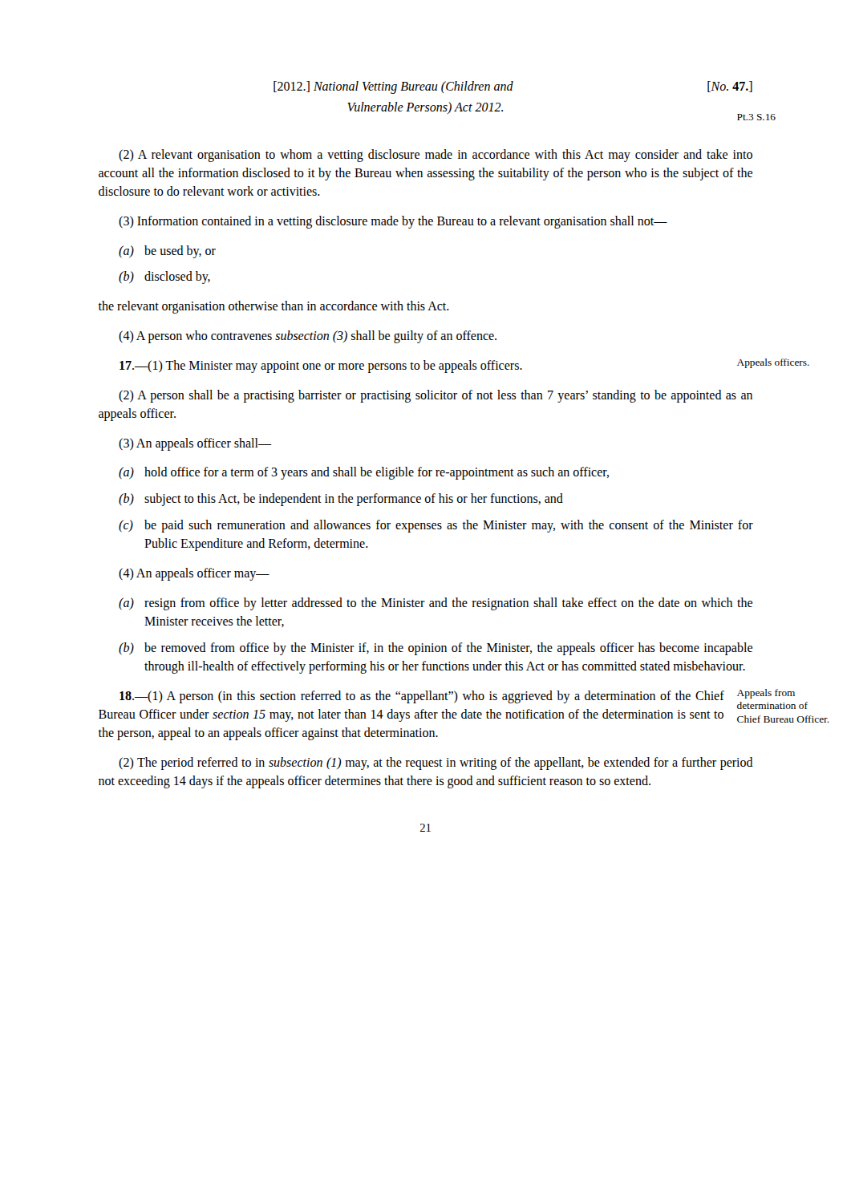[2012.] National Vetting Bureau (Children and
[No. 47.]
Vulnerable Persons) Act 2012.
Pt.3 S.16
(2) A relevant organisation to whom a vetting disclosure made in accordance with this Act may consider and take into account all the information disclosed to it by the Bureau when assessing the suitability of the person who is the subject of the disclosure to do relevant work or activities.
(3) Information contained in a vetting disclosure made by the Bureau to a relevant organisation shall not—
(a) be used by, or
(b) disclosed by,
the relevant organisation otherwise than in accordance with this Act.
(4) A person who contravenes subsection (3) shall be guilty of an offence.
Appeals officers.
17.—(1) The Minister may appoint one or more persons to be appeals officers.
(2) A person shall be a practising barrister or practising solicitor of not less than 7 years’ standing to be appointed as an appeals officer.
(3) An appeals officer shall—
(a) hold office for a term of 3 years and shall be eligible for re-appointment as such an officer,
(b) subject to this Act, be independent in the performance of his or her functions, and
(c) be paid such remuneration and allowances for expenses as the Minister may, with the consent of the Minister for Public Expenditure and Reform, determine.
(4) An appeals officer may—
(a) resign from office by letter addressed to the Minister and the resignation shall take effect on the date on which the Minister receives the letter,
(b) be removed from office by the Minister if, in the opinion of the Minister, the appeals officer has become incapable through ill-health of effectively performing his or her functions under this Act or has committed stated misbehaviour.
Appeals from determination of Chief Bureau Officer.
18.—(1) A person (in this section referred to as the “appellant”) who is aggrieved by a determination of the Chief Bureau Officer under section 15 may, not later than 14 days after the date the notification of the determination is sent to the person, appeal to an appeals officer against that determination.
(2) The period referred to in subsection (1) may, at the request in writing of the appellant, be extended for a further period not exceeding 14 days if the appeals officer determines that there is good and sufficient reason to so extend.
21